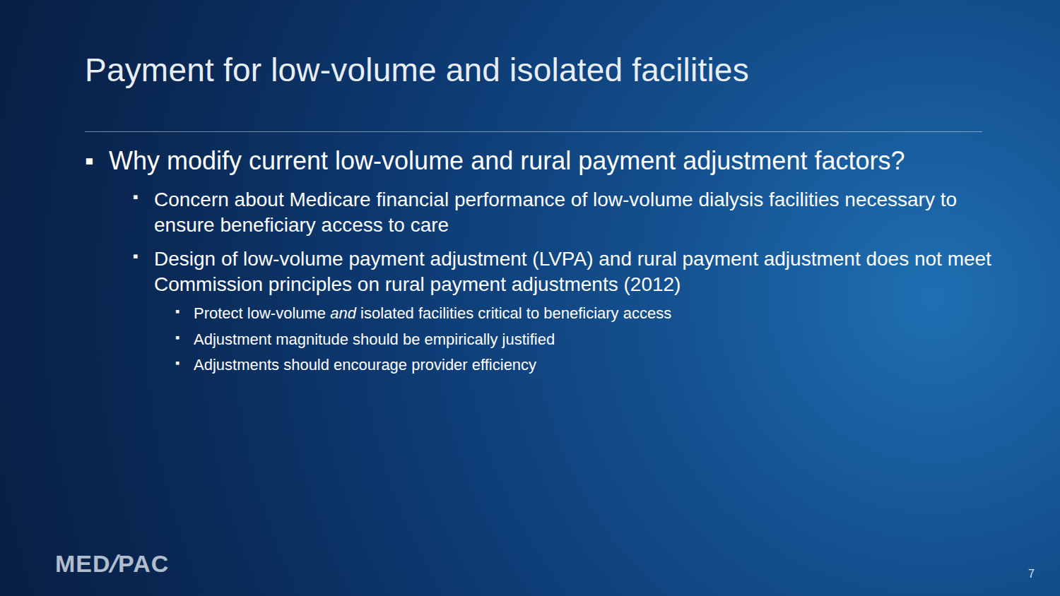Payment for low-volume and isolated facilities
Why modify current low-volume and rural payment adjustment factors?
Concern about Medicare financial performance of low-volume dialysis facilities necessary to ensure beneficiary access to care
Design of low-volume payment adjustment (LVPA) and rural payment adjustment does not meet Commission principles on rural payment adjustments (2012)
Protect low-volume and isolated facilities critical to beneficiary access
Adjustment magnitude should be empirically justified
Adjustments should encourage provider efficiency
MED/PAC
7